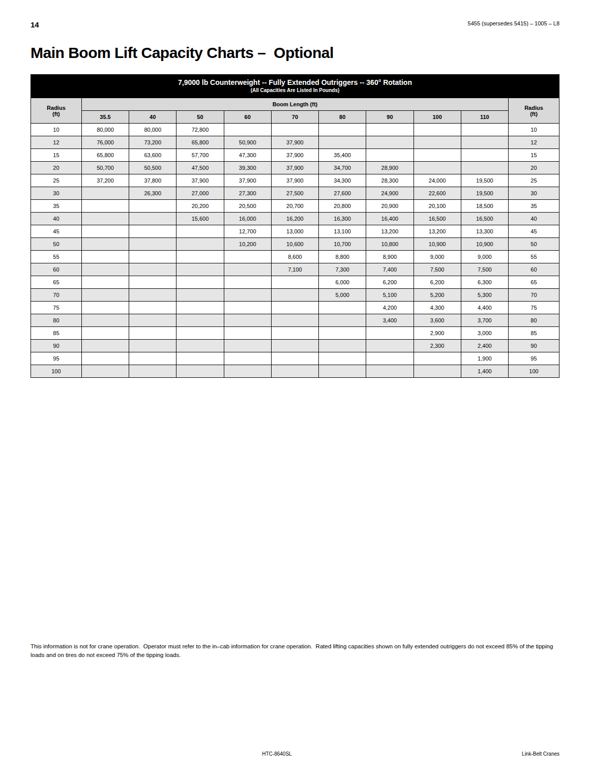14
5455 (supersedes 5415) – 1005 – L8
Main Boom Lift Capacity Charts – Optional
| 7,9000 lb Counterweight -- Fully Extended Outriggers -- 360° Rotation (All Capacities Are Listed In Pounds) |
| --- |
| Radius (ft) | Boom Length (ft) | Radius (ft) |
| 35.5 | 40 | 50 | 60 | 70 | 80 | 90 | 100 | 110 |
| 10 | 80,000 | 80,000 | 72,800 | | | | | | | 10 |
| 12 | 76,000 | 73,200 | 65,800 | 50,900 | 37,900 | | | | | 12 |
| 15 | 65,800 | 63,600 | 57,700 | 47,300 | 37,900 | 35,400 | | | | 15 |
| 20 | 50,700 | 50,500 | 47,500 | 39,300 | 37,900 | 34,700 | 28,900 | | | 20 |
| 25 | 37,200 | 37,800 | 37,900 | 37,900 | 37,900 | 34,300 | 28,300 | 24,000 | 19,500 | 25 |
| 30 | | 26,300 | 27,000 | 27,300 | 27,500 | 27,600 | 24,900 | 22,600 | 19,500 | 30 |
| 35 | | | 20,200 | 20,500 | 20,700 | 20,800 | 20,900 | 20,100 | 18,500 | 35 |
| 40 | | | 15,600 | 16,000 | 16,200 | 16,300 | 16,400 | 16,500 | 16,500 | 40 |
| 45 | | | | 12,700 | 13,000 | 13,100 | 13,200 | 13,200 | 13,300 | 45 |
| 50 | | | | 10,200 | 10,600 | 10,700 | 10,800 | 10,900 | 10,900 | 50 |
| 55 | | | | | 8,600 | 8,800 | 8,900 | 9,000 | 9,000 | 55 |
| 60 | | | | | 7,100 | 7,300 | 7,400 | 7,500 | 7,500 | 60 |
| 65 | | | | | | 6,000 | 6,200 | 6,200 | 6,300 | 65 |
| 70 | | | | | | 5,000 | 5,100 | 5,200 | 5,300 | 70 |
| 75 | | | | | | | 4,200 | 4,300 | 4,400 | 75 |
| 80 | | | | | | | 3,400 | 3,600 | 3,700 | 80 |
| 85 | | | | | | | | 2,900 | 3,000 | 85 |
| 90 | | | | | | | | 2,300 | 2,400 | 90 |
| 95 | | | | | | | | | 1,900 | 95 |
| 100 | | | | | | | | | 1,400 | 100 |
This information is not for crane operation. Operator must refer to the in–cab information for crane operation. Rated lifting capacities shown on fully extended outriggers do not exceed 85% of the tipping loads and on tires do not exceed 75% of the tipping loads.
HTC-8640SL
Link-Belt Cranes